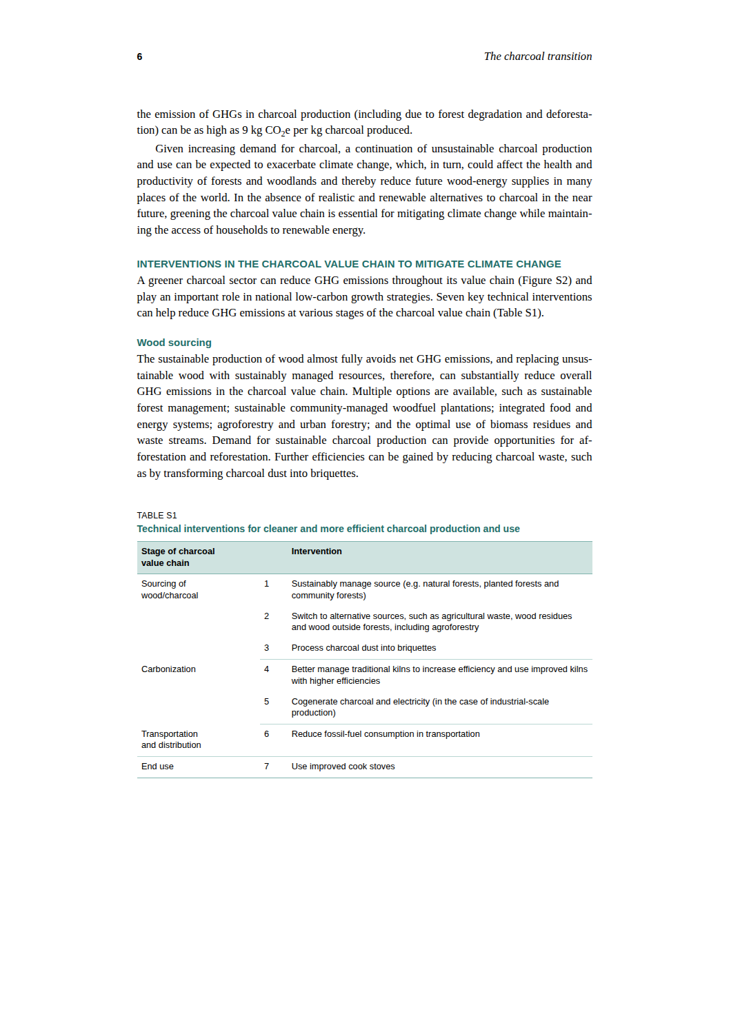6 The charcoal transition
the emission of GHGs in charcoal production (including due to forest degradation and deforestation) can be as high as 9 kg CO2e per kg charcoal produced.
Given increasing demand for charcoal, a continuation of unsustainable charcoal production and use can be expected to exacerbate climate change, which, in turn, could affect the health and productivity of forests and woodlands and thereby reduce future wood-energy supplies in many places of the world. In the absence of realistic and renewable alternatives to charcoal in the near future, greening the charcoal value chain is essential for mitigating climate change while maintaining the access of households to renewable energy.
Interventions in the charcoal value chain to mitigate climate change
A greener charcoal sector can reduce GHG emissions throughout its value chain (Figure S2) and play an important role in national low-carbon growth strategies. Seven key technical interventions can help reduce GHG emissions at various stages of the charcoal value chain (Table S1).
Wood sourcing
The sustainable production of wood almost fully avoids net GHG emissions, and replacing unsustainable wood with sustainably managed resources, therefore, can substantially reduce overall GHG emissions in the charcoal value chain. Multiple options are available, such as sustainable forest management; sustainable community-managed woodfuel plantations; integrated food and energy systems; agroforestry and urban forestry; and the optimal use of biomass residues and waste streams. Demand for sustainable charcoal production can provide opportunities for afforestation and reforestation. Further efficiencies can be gained by reducing charcoal waste, such as by transforming charcoal dust into briquettes.
TABLE S1
Technical interventions for cleaner and more efficient charcoal production and use
| Stage of charcoal value chain | | Intervention |
| --- | --- | --- |
| Sourcing of wood/charcoal | 1 | Sustainably manage source (e.g. natural forests, planted forests and community forests) |
| 2 | Switch to alternative sources, such as agricultural waste, wood residues and wood outside forests, including agroforestry |
| 3 | Process charcoal dust into briquettes |
| Carbonization | 4 | Better manage traditional kilns to increase efficiency and use improved kilns with higher efficiencies |
| 5 | Cogenerate charcoal and electricity (in the case of industrial-scale production) |
| Transportation and distribution | 6 | Reduce fossil-fuel consumption in transportation |
| End use | 7 | Use improved cook stoves |